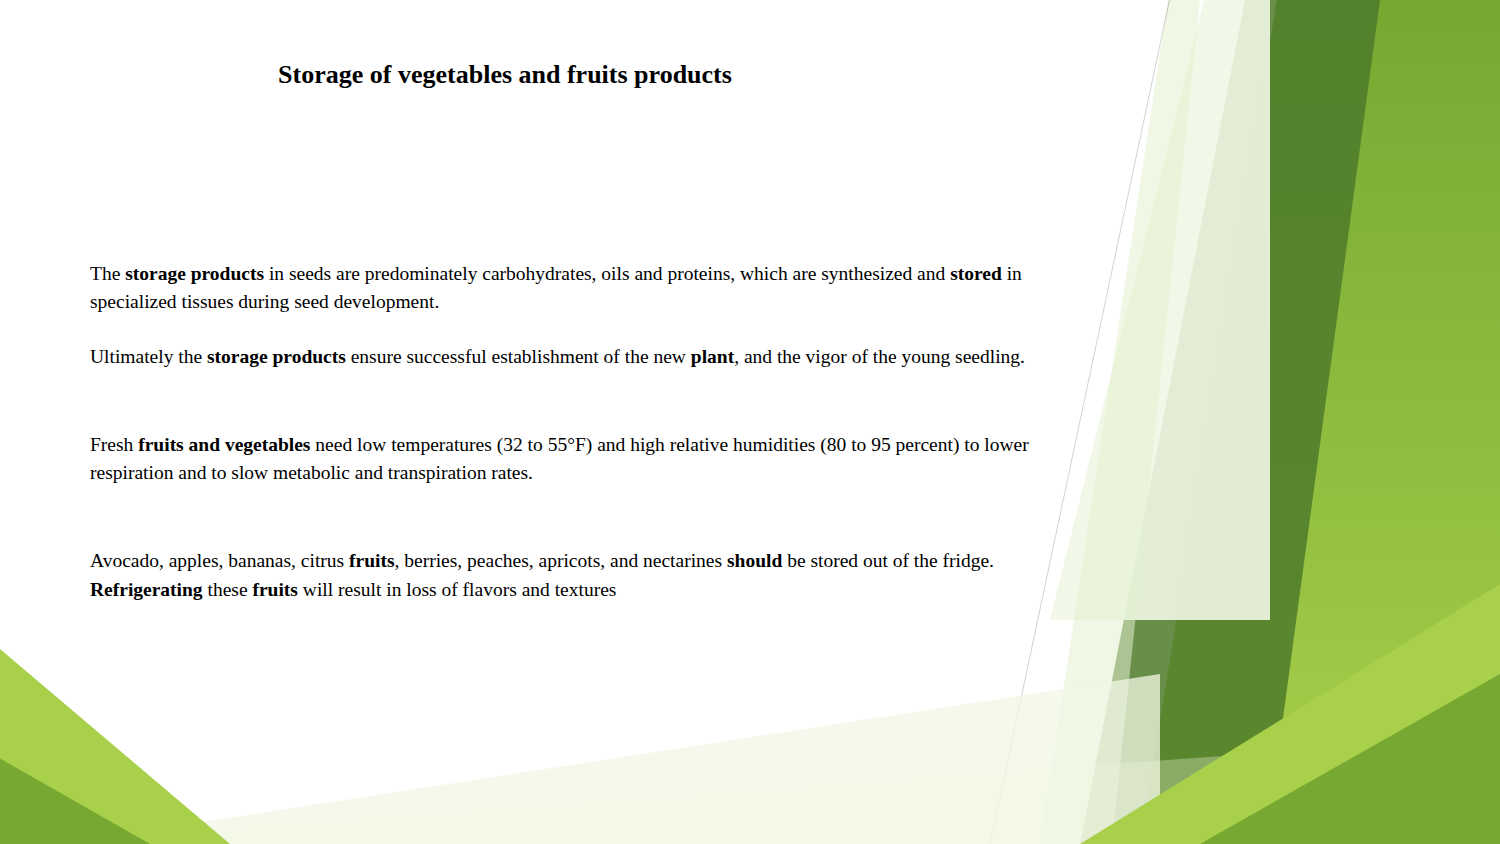Storage of vegetables and fruits products
The storage products in seeds are predominately carbohydrates, oils and proteins, which are synthesized and stored in specialized tissues during seed development.
Ultimately the storage products ensure successful establishment of the new plant, and the vigor of the young seedling.
Fresh fruits and vegetables need low temperatures (32 to 55°F) and high relative humidities (80 to 95 percent) to lower respiration and to slow metabolic and transpiration rates.
Avocado, apples, bananas, citrus fruits, berries, peaches, apricots, and nectarines should be stored out of the fridge. Refrigerating these fruits will result in loss of flavors and textures